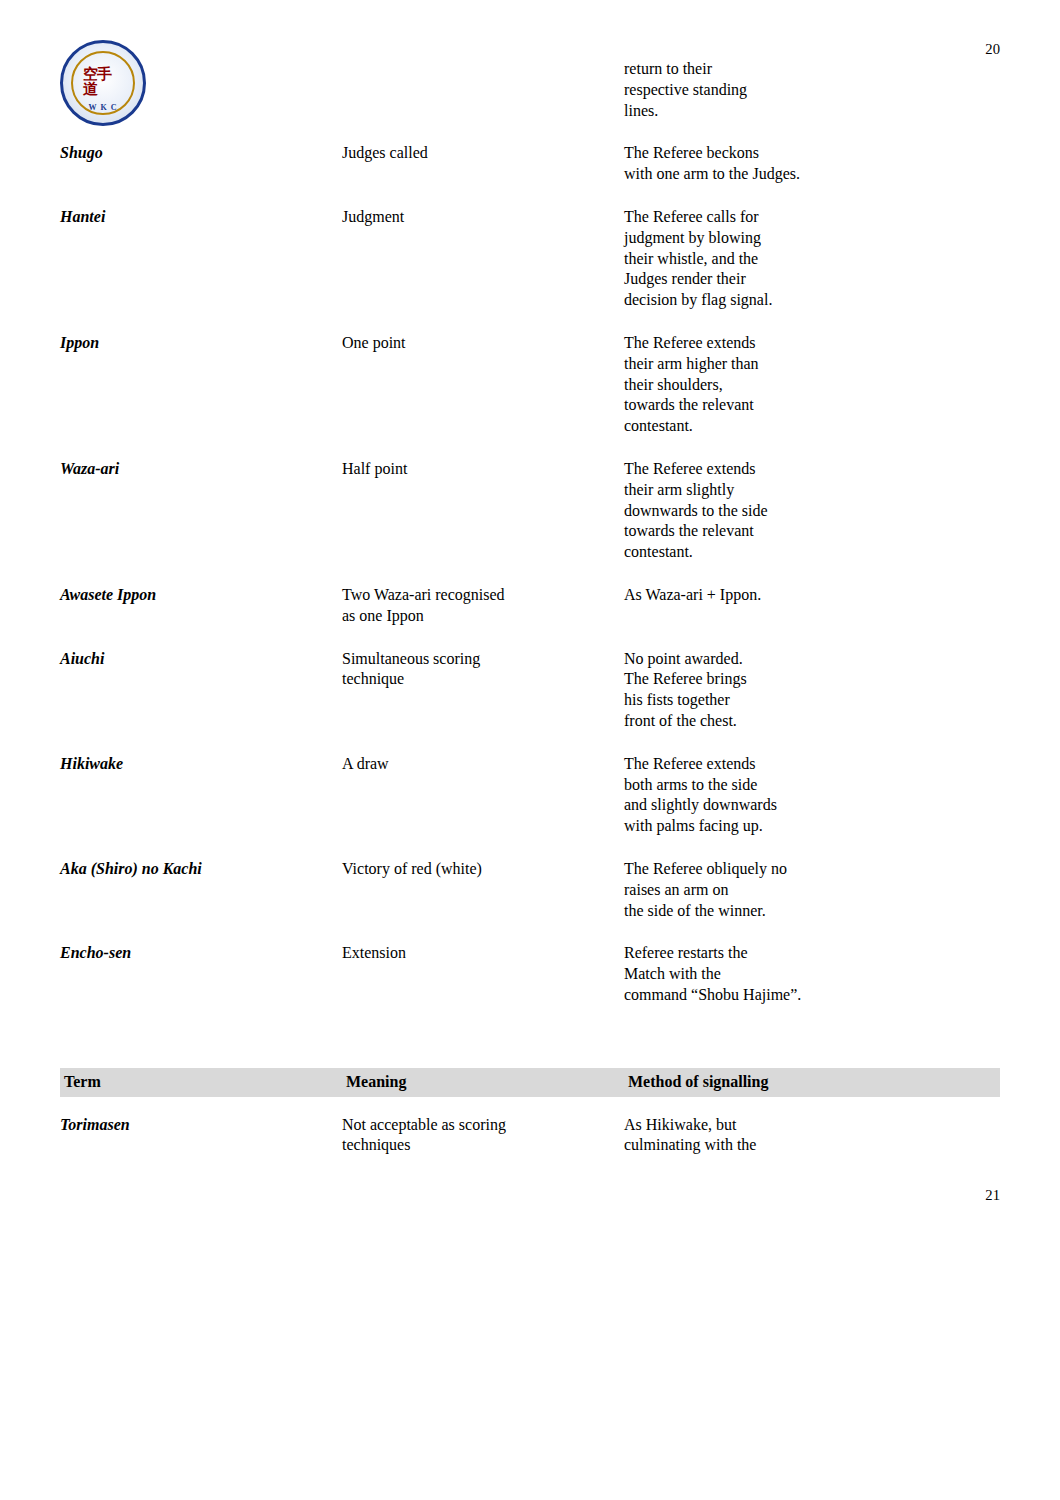空手道
W K C
20
| | | return to their respective standing lines. |
| Shugo | Judges called | The Referee beckons with one arm to the Judges. |
| Hantei | Judgment | The Referee calls for judgment by blowing their whistle, and the Judges render their decision by flag signal. |
| Ippon | One point | The Referee extends their arm higher than their shoulders, towards the relevant contestant. |
| Waza-ari | Half point | The Referee extends their arm slightly downwards to the side towards the relevant contestant. |
| Awasete Ippon | Two Waza-ari recognised as one Ippon | As Waza-ari + Ippon. |
| Aiuchi | Simultaneous scoring technique | No point awarded. The Referee brings his fists together front of the chest. |
| Hikiwake | A draw | The Referee extends both arms to the side and slightly downwards with palms facing up. |
| Aka (Shiro) no Kachi | Victory of red (white) | The Referee obliquely no raises an arm on the side of the winner. |
| Encho-sen | Extension | Referee restarts the Match with the command “Shobu Hajime”. |
| Term | Meaning | Method of signalling |
| Torimasen | Not acceptable as scoring techniques | As Hikiwake, but culminating with the |
21